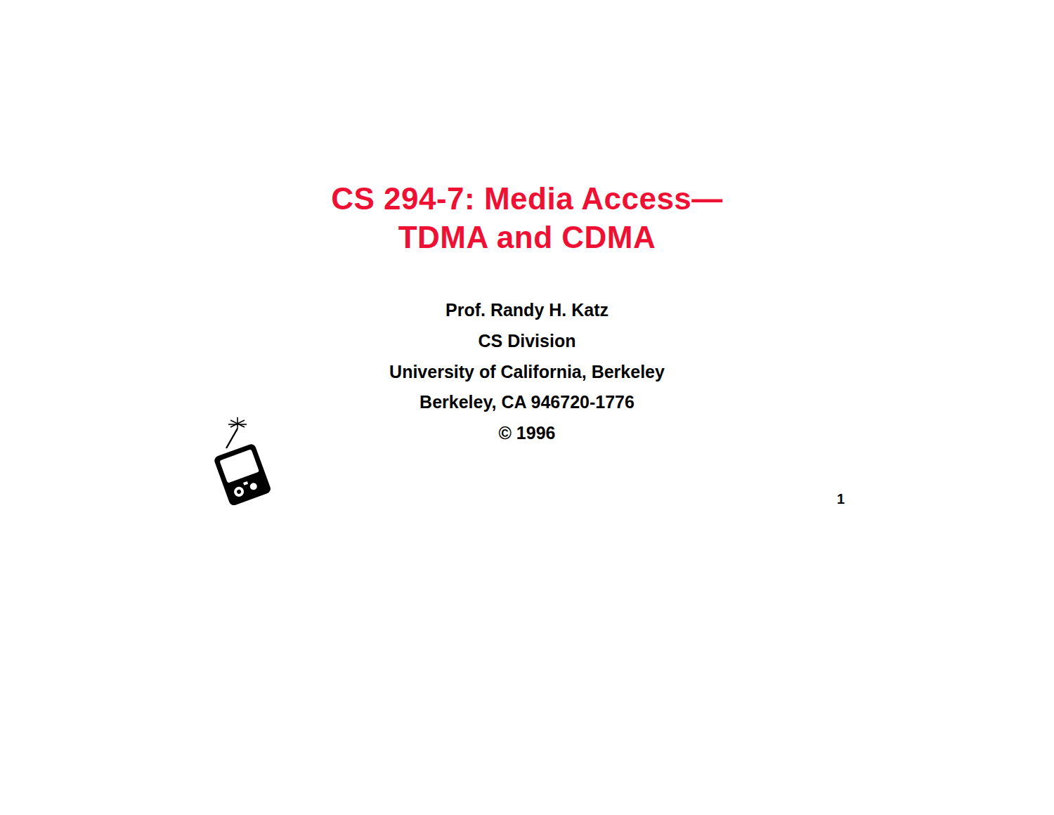CS 294-7: Media Access—
TDMA and CDMA
Prof. Randy H. Katz
CS Division
University of California, Berkeley
Berkeley, CA 946720-1776
© 1996
1